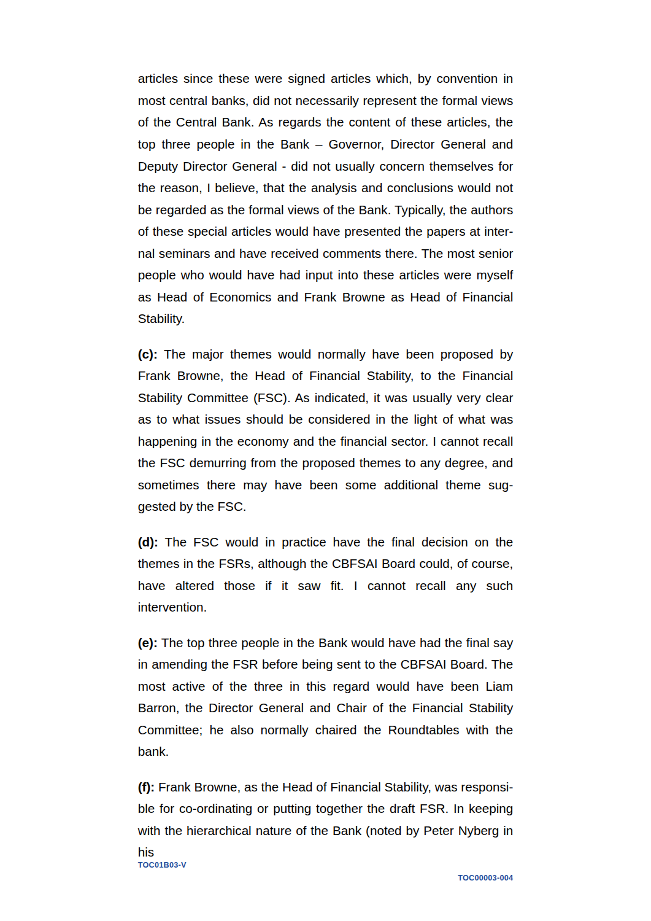articles since these were signed articles which, by convention in most central banks, did not necessarily represent the formal views of the Central Bank. As regards the content of these articles, the top three people in the Bank – Governor, Director General and Deputy Director General - did not usually concern themselves for the reason, I believe, that the analysis and conclusions would not be regarded as the formal views of the Bank. Typically, the authors of these special articles would have presented the papers at internal seminars and have received comments there. The most senior people who would have had input into these articles were myself as Head of Economics and Frank Browne as Head of Financial Stability.
(c): The major themes would normally have been proposed by Frank Browne, the Head of Financial Stability, to the Financial Stability Committee (FSC). As indicated, it was usually very clear as to what issues should be considered in the light of what was happening in the economy and the financial sector. I cannot recall the FSC demurring from the proposed themes to any degree, and sometimes there may have been some additional theme suggested by the FSC.
(d): The FSC would in practice have the final decision on the themes in the FSRs, although the CBFSAI Board could, of course, have altered those if it saw fit. I cannot recall any such intervention.
(e): The top three people in the Bank would have had the final say in amending the FSR before being sent to the CBFSAI Board. The most active of the three in this regard would have been Liam Barron, the Director General and Chair of the Financial Stability Committee; he also normally chaired the Roundtables with the bank.
(f): Frank Browne, as the Head of Financial Stability, was responsible for co-ordinating or putting together the draft FSR. In keeping with the hierarchical nature of the Bank (noted by Peter Nyberg in his
TOC01B03-V TOC00003-004